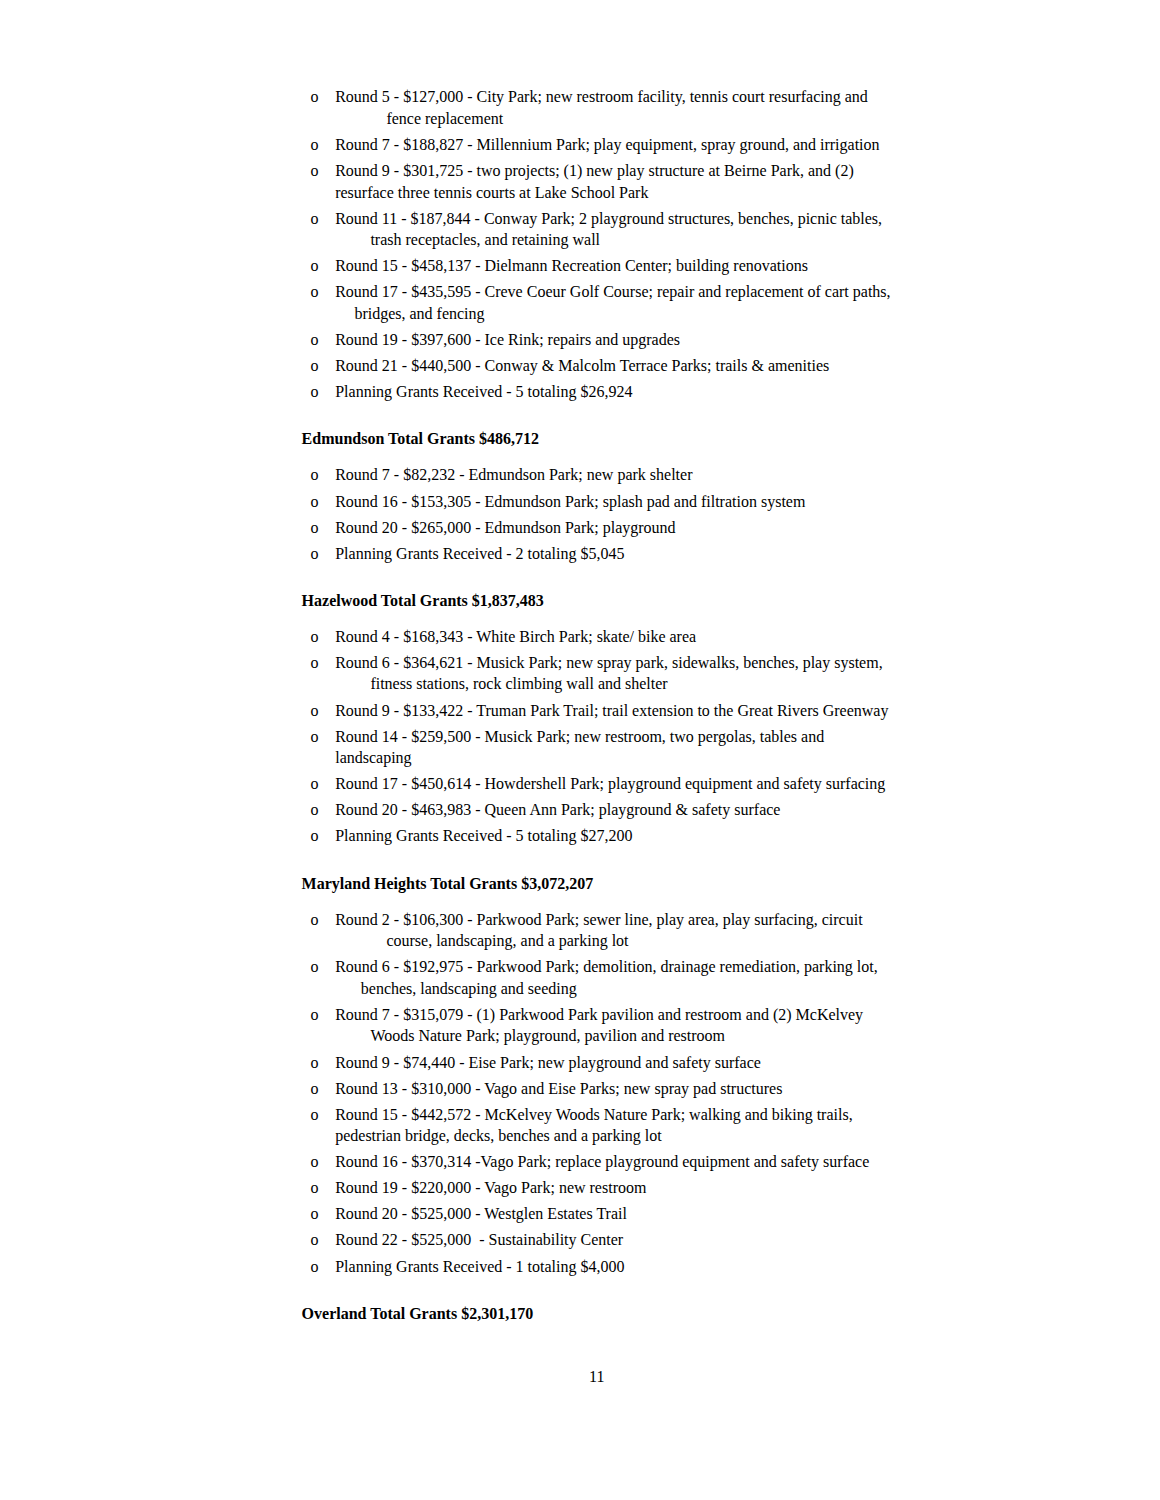Round 5 - $127,000 - City Park; new restroom facility, tennis court resurfacing and fence replacement
Round 7 - $188,827 - Millennium Park; play equipment, spray ground, and irrigation
Round 9 - $301,725 - two projects; (1) new play structure at Beirne Park, and (2) resurface three tennis courts at Lake School Park
Round 11 - $187,844 - Conway Park; 2 playground structures, benches, picnic tables, trash receptacles, and retaining wall
Round 15 - $458,137 - Dielmann Recreation Center; building renovations
Round 17 - $435,595 - Creve Coeur Golf Course; repair and replacement of cart paths, bridges, and fencing
Round 19 - $397,600 - Ice Rink; repairs and upgrades
Round 21 - $440,500 - Conway & Malcolm Terrace Parks; trails & amenities
Planning Grants Received - 5 totaling $26,924
Edmundson Total Grants $486,712
Round 7 - $82,232 - Edmundson Park; new park shelter
Round 16 - $153,305 - Edmundson Park; splash pad and filtration system
Round 20 - $265,000 - Edmundson Park; playground
Planning Grants Received - 2 totaling $5,045
Hazelwood Total Grants $1,837,483
Round 4 - $168,343 - White Birch Park; skate/ bike area
Round 6 - $364,621 - Musick Park; new spray park, sidewalks, benches, play system, fitness stations, rock climbing wall and shelter
Round 9 - $133,422 - Truman Park Trail; trail extension to the Great Rivers Greenway
Round 14 - $259,500 - Musick Park; new restroom, two pergolas, tables and landscaping
Round 17 - $450,614 - Howdershell Park; playground equipment and safety surfacing
Round 20 - $463,983 - Queen Ann Park; playground & safety surface
Planning Grants Received - 5 totaling $27,200
Maryland Heights Total Grants $3,072,207
Round 2 - $106,300 - Parkwood Park; sewer line, play area, play surfacing, circuit course, landscaping, and a parking lot
Round 6 - $192,975 - Parkwood Park; demolition, drainage remediation, parking lot,benches, landscaping and seeding
Round 7 - $315,079 - (1) Parkwood Park pavilion and restroom and (2) McKelvey Woods Nature Park; playground, pavilion and restroom
Round 9 - $74,440 - Eise Park; new playground and safety surface
Round 13 - $310,000 - Vago and Eise Parks; new spray pad structures
Round 15 - $442,572 - McKelvey Woods Nature Park; walking and biking trails, pedestrian bridge, decks, benches and a parking lot
Round 16 - $370,314 -Vago Park; replace playground equipment and safety surface
Round 19 - $220,000 - Vago Park; new restroom
Round 20 - $525,000 - Westglen Estates Trail
Round 22 - $525,000 - Sustainability Center
Planning Grants Received - 1 totaling $4,000
Overland Total Grants $2,301,170
11